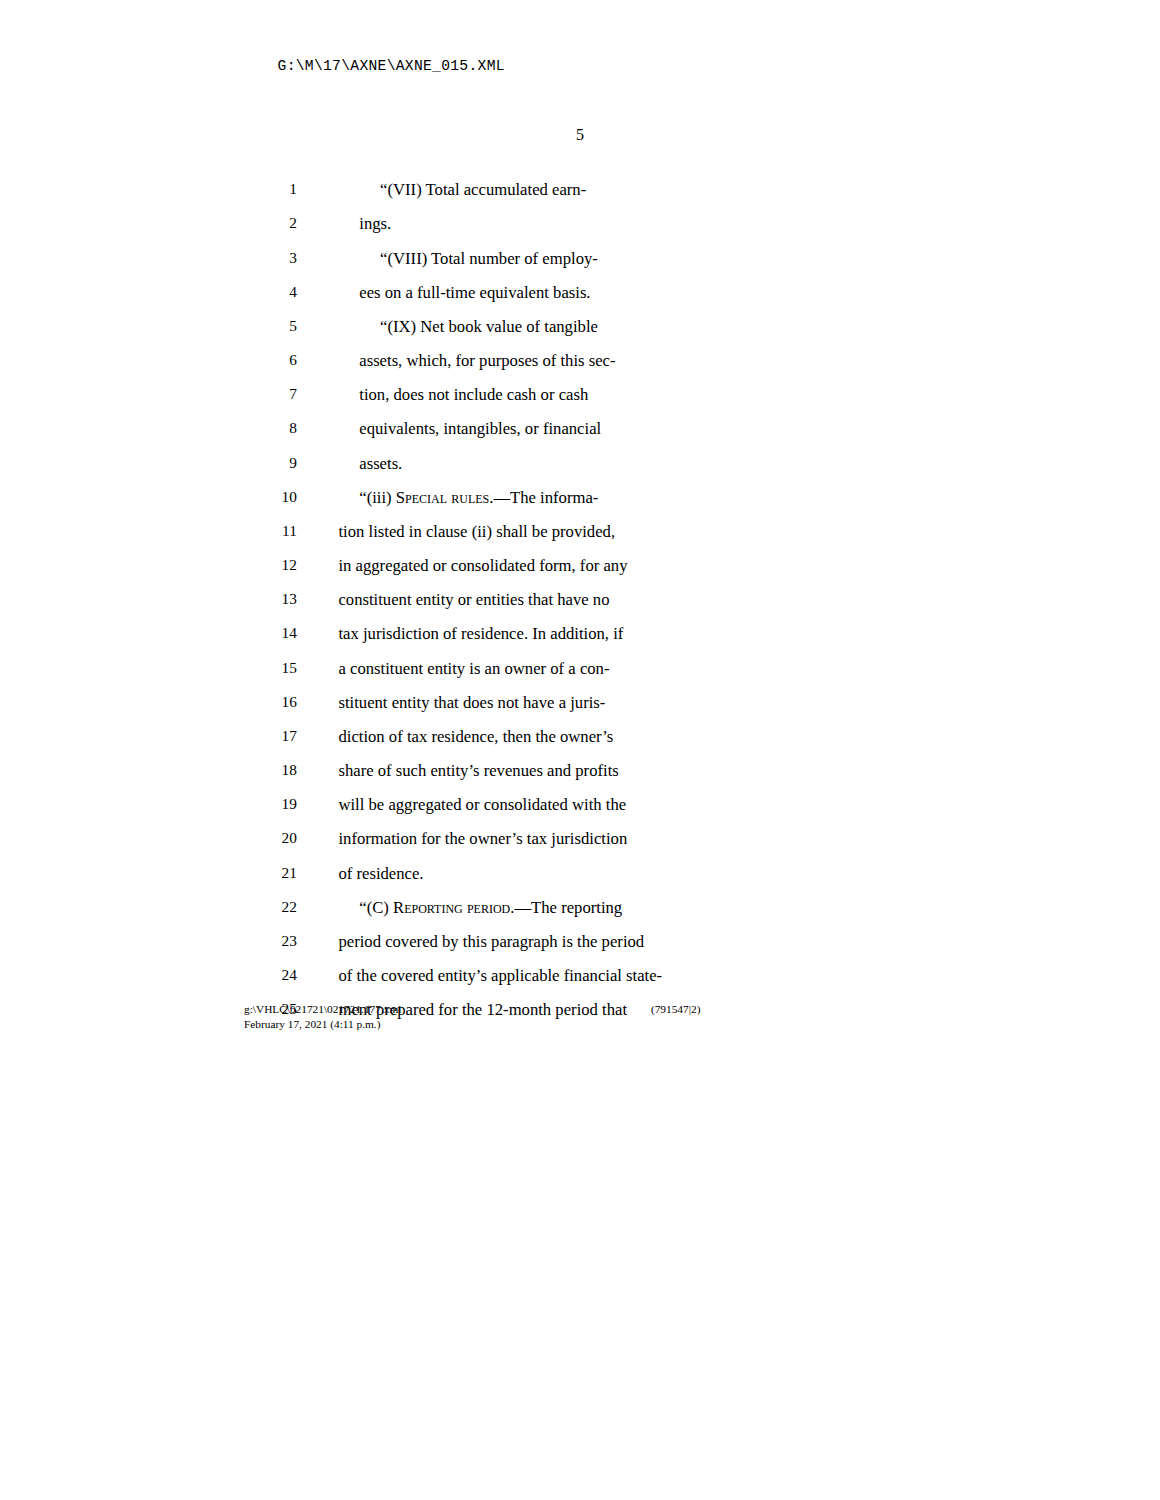G:\M\17\AXNE\AXNE_015.XML
5
| 1 | “(VII) Total accumulated earn- |
| 2 | ings. |
| 3 | “(VIII) Total number of employ- |
| 4 | ees on a full-time equivalent basis. |
| 5 | “(IX) Net book value of tangible |
| 6 | assets, which, for purposes of this sec- |
| 7 | tion, does not include cash or cash |
| 8 | equivalents, intangibles, or financial |
| 9 | assets. |
| 10 | “(iii) Special rules. —The informa- |
| 11 | tion listed in clause (ii) shall be provided, |
| 12 | in aggregated or consolidated form, for any |
| 13 | constituent entity or entities that have no |
| 14 | tax jurisdiction of residence. In addition, if |
| 15 | a constituent entity is an owner of a con- |
| 16 | stituent entity that does not have a juris- |
| 17 | diction of tax residence, then the owner’s |
| 18 | share of such entity’s revenues and profits |
| 19 | will be aggregated or consolidated with the |
| 20 | information for the owner’s tax jurisdiction |
| 21 | of residence. |
| 22 | “(C) Reporting period. —The reporting |
| 23 | period covered by this paragraph is the period |
| 24 | of the covered entity’s applicable financial state- |
| 25 | ment prepared for the 12-month period that |
g:\VHLC\021721\021721.177.xml(791547|2)
February 17, 2021 (4:11 p.m.)